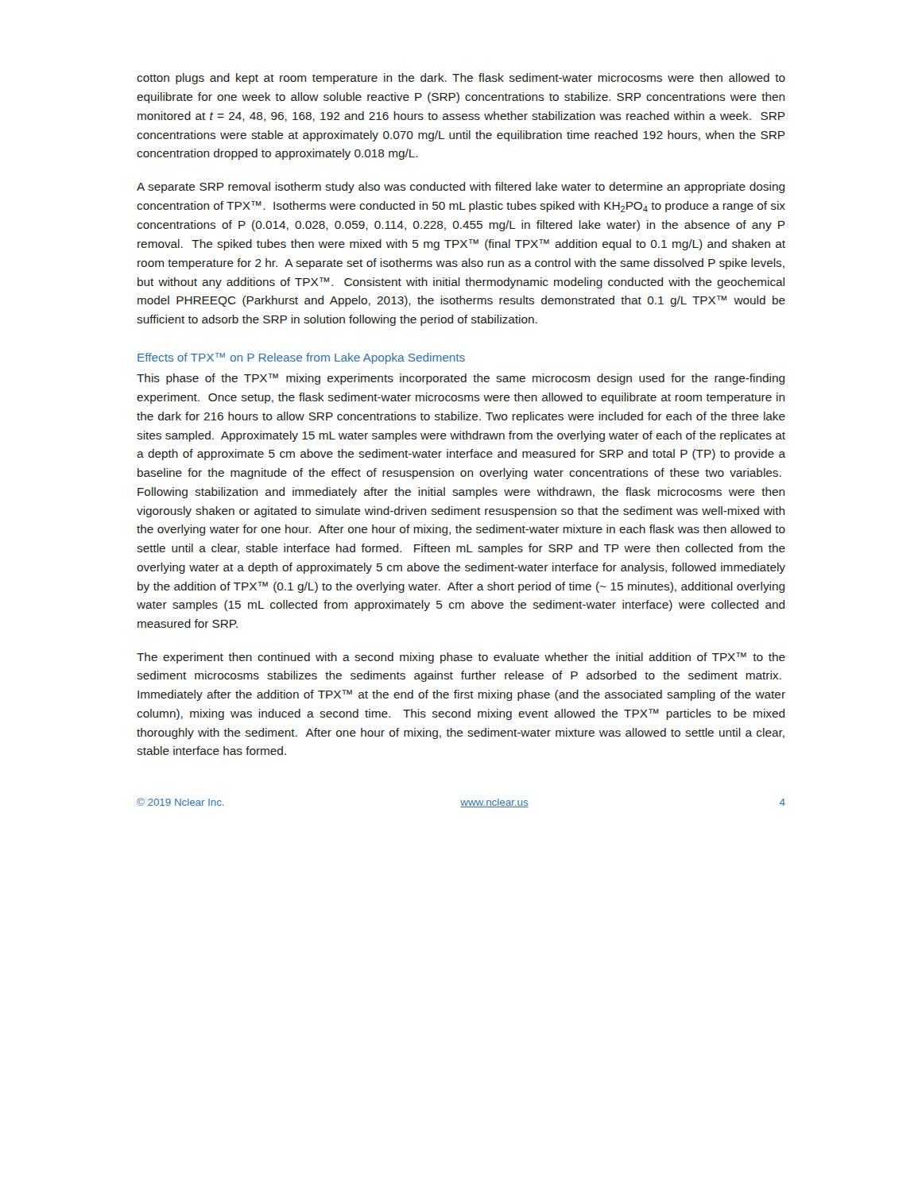cotton plugs and kept at room temperature in the dark. The flask sediment-water microcosms were then allowed to equilibrate for one week to allow soluble reactive P (SRP) concentrations to stabilize. SRP concentrations were then monitored at t = 24, 48, 96, 168, 192 and 216 hours to assess whether stabilization was reached within a week. SRP concentrations were stable at approximately 0.070 mg/L until the equilibration time reached 192 hours, when the SRP concentration dropped to approximately 0.018 mg/L.
A separate SRP removal isotherm study also was conducted with filtered lake water to determine an appropriate dosing concentration of TPX™. Isotherms were conducted in 50 mL plastic tubes spiked with KH2PO4 to produce a range of six concentrations of P (0.014, 0.028, 0.059, 0.114, 0.228, 0.455 mg/L in filtered lake water) in the absence of any P removal. The spiked tubes then were mixed with 5 mg TPX™ (final TPX™ addition equal to 0.1 mg/L) and shaken at room temperature for 2 hr. A separate set of isotherms was also run as a control with the same dissolved P spike levels, but without any additions of TPX™. Consistent with initial thermodynamic modeling conducted with the geochemical model PHREEQC (Parkhurst and Appelo, 2013), the isotherms results demonstrated that 0.1 g/L TPX™ would be sufficient to adsorb the SRP in solution following the period of stabilization.
Effects of TPX™ on P Release from Lake Apopka Sediments
This phase of the TPX™ mixing experiments incorporated the same microcosm design used for the range-finding experiment. Once setup, the flask sediment-water microcosms were then allowed to equilibrate at room temperature in the dark for 216 hours to allow SRP concentrations to stabilize. Two replicates were included for each of the three lake sites sampled. Approximately 15 mL water samples were withdrawn from the overlying water of each of the replicates at a depth of approximate 5 cm above the sediment-water interface and measured for SRP and total P (TP) to provide a baseline for the magnitude of the effect of resuspension on overlying water concentrations of these two variables. Following stabilization and immediately after the initial samples were withdrawn, the flask microcosms were then vigorously shaken or agitated to simulate wind-driven sediment resuspension so that the sediment was well-mixed with the overlying water for one hour. After one hour of mixing, the sediment-water mixture in each flask was then allowed to settle until a clear, stable interface had formed. Fifteen mL samples for SRP and TP were then collected from the overlying water at a depth of approximately 5 cm above the sediment-water interface for analysis, followed immediately by the addition of TPX™ (0.1 g/L) to the overlying water. After a short period of time (~ 15 minutes), additional overlying water samples (15 mL collected from approximately 5 cm above the sediment-water interface) were collected and measured for SRP.
The experiment then continued with a second mixing phase to evaluate whether the initial addition of TPX™ to the sediment microcosms stabilizes the sediments against further release of P adsorbed to the sediment matrix. Immediately after the addition of TPX™ at the end of the first mixing phase (and the associated sampling of the water column), mixing was induced a second time. This second mixing event allowed the TPX™ particles to be mixed thoroughly with the sediment. After one hour of mixing, the sediment-water mixture was allowed to settle until a clear, stable interface has formed.
© 2019 Nclear Inc. www.nclear.us 4